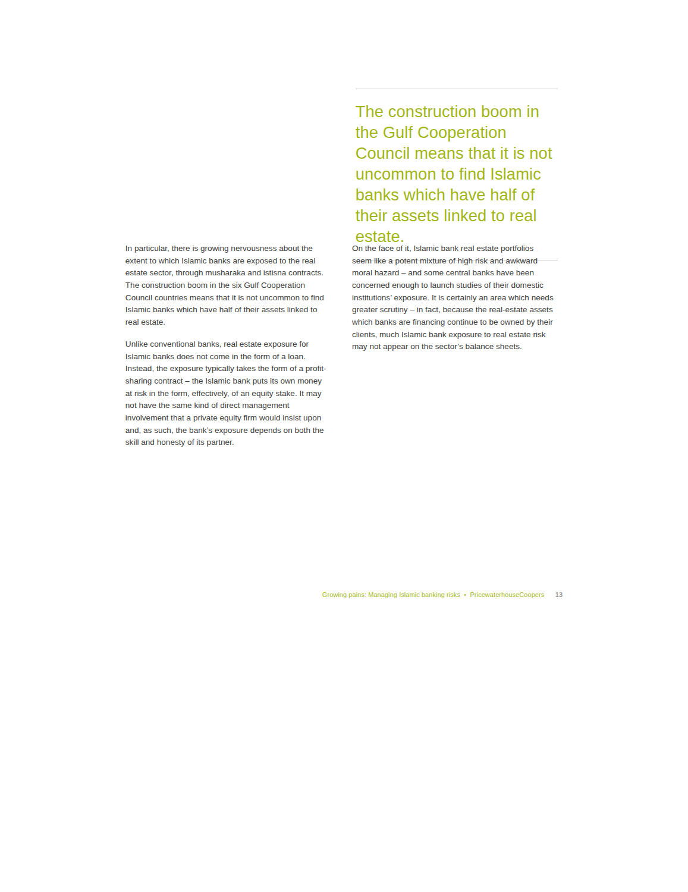The construction boom in the Gulf Cooperation Council means that it is not uncommon to find Islamic banks which have half of their assets linked to real estate.
In particular, there is growing nervousness about the extent to which Islamic banks are exposed to the real estate sector, through musharaka and istisna contracts. The construction boom in the six Gulf Cooperation Council countries means that it is not uncommon to find Islamic banks which have half of their assets linked to real estate.
Unlike conventional banks, real estate exposure for Islamic banks does not come in the form of a loan. Instead, the exposure typically takes the form of a profit-sharing contract – the Islamic bank puts its own money at risk in the form, effectively, of an equity stake. It may not have the same kind of direct management involvement that a private equity firm would insist upon and, as such, the bank’s exposure depends on both the skill and honesty of its partner.
On the face of it, Islamic bank real estate portfolios seem like a potent mixture of high risk and awkward moral hazard – and some central banks have been concerned enough to launch studies of their domestic institutions’ exposure. It is certainly an area which needs greater scrutiny – in fact, because the real-estate assets which banks are financing continue to be owned by their clients, much Islamic bank exposure to real estate risk may not appear on the sector’s balance sheets.
Growing pains: Managing Islamic banking risks • PricewaterhouseCoopers 13